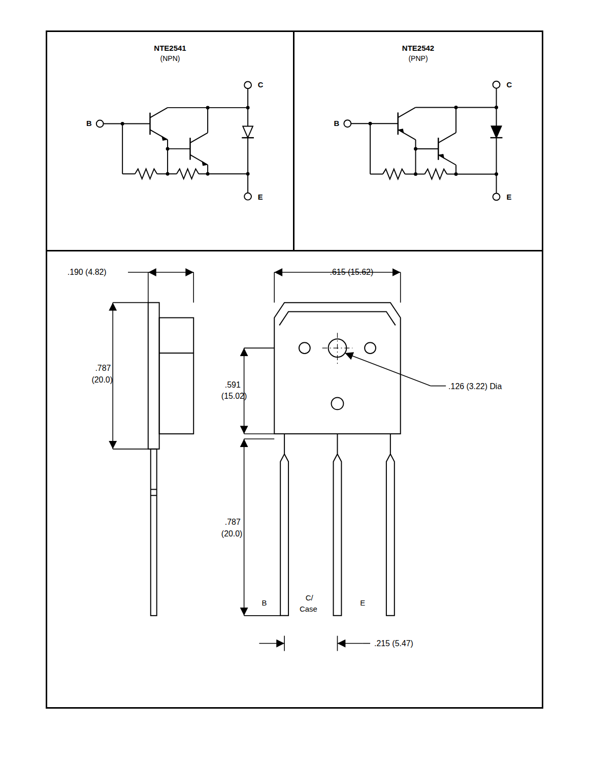NTE2541
(NPN)
B C E
NTE2542
(PNP)
B C E
.190 (4.82) .787 (20.0) .615 (15.62) .126 (3.22) Dia .591 (15.02) .787 (20.0) B C/ Case E .215 (5.47)